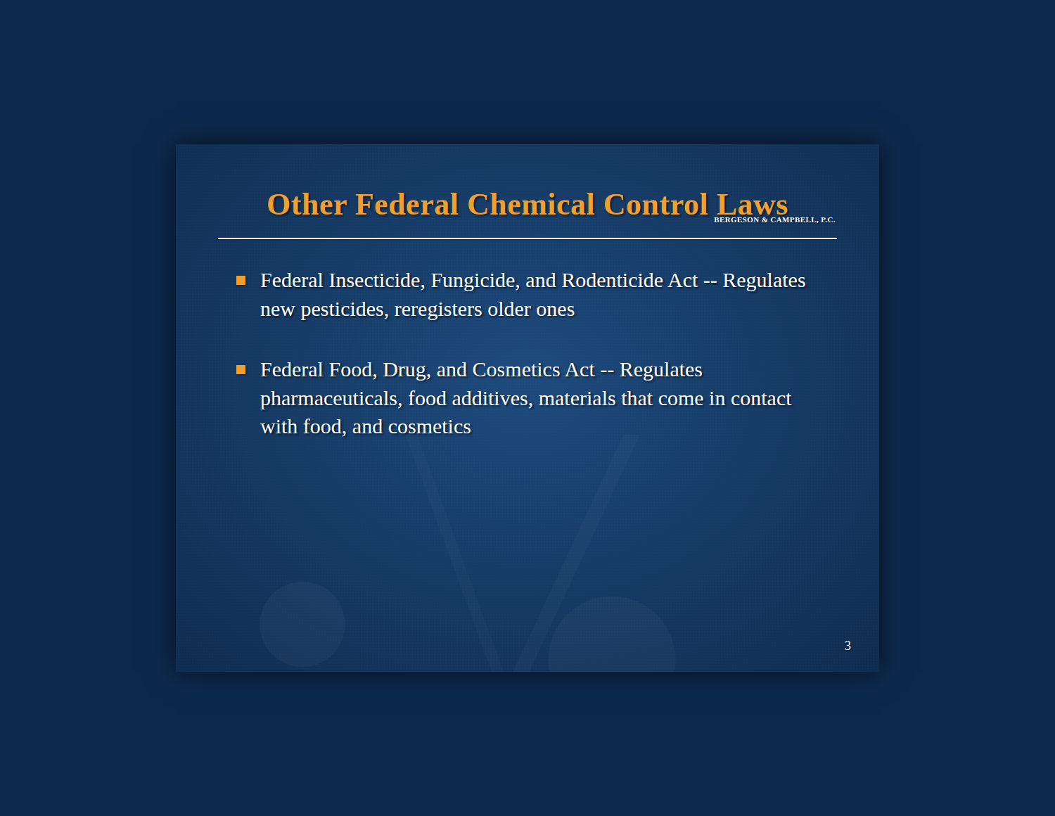Other Federal Chemical Control Laws
BERGESON & CAMPBELL, P.C.
Federal Insecticide, Fungicide, and Rodenticide Act -- Regulates new pesticides, reregisters older ones
Federal Food, Drug, and Cosmetics Act -- Regulates pharmaceuticals, food additives, materials that come in contact with food, and cosmetics
3